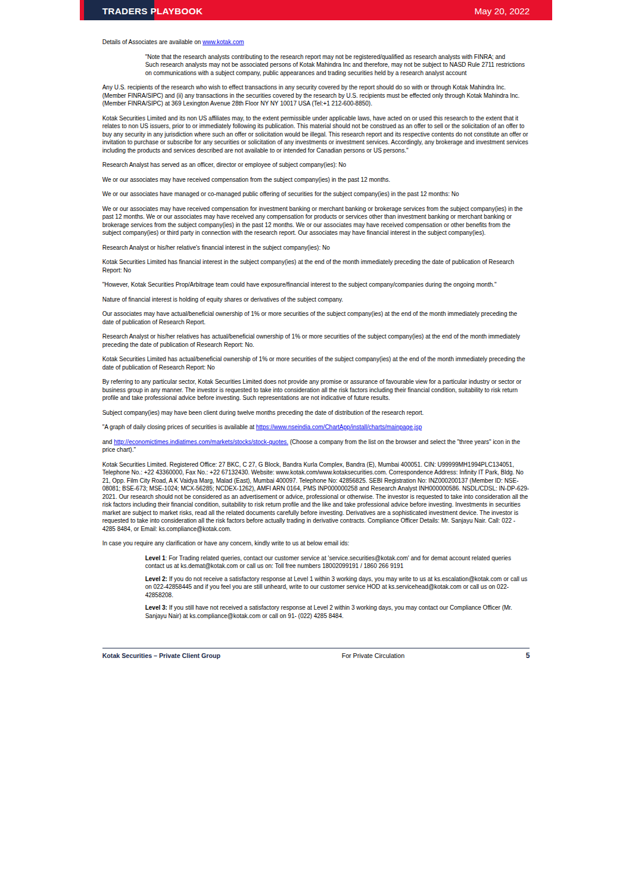TRADERS PLAYBOOK
May 20, 2022
Details of Associates are available on www.kotak.com
"Note that the research analysts contributing to the research report may not be registered/qualified as research analysts with FINRA; and
Such research analysts may not be associated persons of Kotak Mahindra Inc and therefore, may not be subject to NASD Rule 2711 restrictions on communications with a subject company, public appearances and trading securities held by a research analyst account
Any U.S. recipients of the research who wish to effect transactions in any security covered by the report should do so with or through Kotak Mahindra Inc. (Member FINRA/SIPC) and (ii) any transactions in the securities covered by the research by U.S. recipients must be effected only through Kotak Mahindra Inc. (Member FINRA/SIPC) at 369 Lexington Avenue 28th Floor NY NY 10017 USA (Tel:+1 212-600-8850).
Kotak Securities Limited and its non US affiliates may, to the extent permissible under applicable laws, have acted on or used this research to the extent that it relates to non US issuers, prior to or immediately following its publication. This material should not be construed as an offer to sell or the solicitation of an offer to buy any security in any jurisdiction where such an offer or solicitation would be illegal. This research report and its respective contents do not constitute an offer or invitation to purchase or subscribe for any securities or solicitation of any investments or investment services. Accordingly, any brokerage and investment services including the products and services described are not available to or intended for Canadian persons or US persons."
Research Analyst has served as an officer, director or employee of subject company(ies): No
We or our associates may have received compensation from the subject company(ies) in the past 12 months.
We or our associates have managed or co-managed public offering of securities for the subject company(ies) in the past 12 months: No
We or our associates may have received compensation for investment banking or merchant banking or brokerage services from the subject company(ies) in the past 12 months. We or our associates may have received any compensation for products or services other than investment banking or merchant banking or brokerage services from the subject company(ies) in the past 12 months. We or our associates may have received compensation or other benefits from the subject company(ies) or third party in connection with the research report. Our associates may have financial interest in the subject company(ies).
Research Analyst or his/her relative's financial interest in the subject company(ies): No
Kotak Securities Limited has financial interest in the subject company(ies) at the end of the month immediately preceding the date of publication of Research Report: No
"However, Kotak Securities Prop/Arbitrage team could have exposure/financial interest to the subject company/companies during the ongoing month."
Nature of financial interest is holding of equity shares or derivatives of the subject company.
Our associates may have actual/beneficial ownership of 1% or more securities of the subject company(ies) at the end of the month immediately preceding the date of publication of Research Report.
Research Analyst or his/her relatives has actual/beneficial ownership of 1% or more securities of the subject company(ies) at the end of the month immediately preceding the date of publication of Research Report: No.
Kotak Securities Limited has actual/beneficial ownership of 1% or more securities of the subject company(ies) at the end of the month immediately preceding the date of publication of Research Report: No
By referring to any particular sector, Kotak Securities Limited does not provide any promise or assurance of favourable view for a particular industry or sector or business group in any manner. The investor is requested to take into consideration all the risk factors including their financial condition, suitability to risk return profile and take professional advice before investing. Such representations are not indicative of future results.
Subject company(ies) may have been client during twelve months preceding the date of distribution of the research report.
"A graph of daily closing prices of securities is available at https://www.nseindia.com/ChartApp/install/charts/mainpage.jsp
and http://economictimes.indiatimes.com/markets/stocks/stock-quotes. (Choose a company from the list on the browser and select the "three years" icon in the price chart)."
Kotak Securities Limited. Registered Office: 27 BKC, C 27, G Block, Bandra Kurla Complex, Bandra (E), Mumbai 400051. CIN: U99999MH1994PLC134051, Telephone No.: +22 43360000, Fax No.: +22 67132430. Website: www.kotak.com/www.kotaksecurities.com. Correspondence Address: Infinity IT Park, Bldg. No 21, Opp. Film City Road, A K Vaidya Marg, Malad (East), Mumbai 400097. Telephone No: 42856825. SEBI Registration No: INZ000200137 (Member ID: NSE-08081; BSE-673; MSE-1024; MCX-56285; NCDEX-1262), AMFI ARN 0164, PMS INP000000258 and Research Analyst INH000000586. NSDL/CDSL: IN-DP-629-2021. Our research should not be considered as an advertisement or advice, professional or otherwise. The investor is requested to take into consideration all the risk factors including their financial condition, suitability to risk return profile and the like and take professional advice before investing. Investments in securities market are subject to market risks, read all the related documents carefully before investing. Derivatives are a sophisticated investment device. The investor is requested to take into consideration all the risk factors before actually trading in derivative contracts. Compliance Officer Details: Mr. Sanjayu Nair. Call: 022 - 4285 8484, or Email: ks.compliance@kotak.com.
In case you require any clarification or have any concern, kindly write to us at below email ids:
Level 1: For Trading related queries, contact our customer service at 'service.securities@kotak.com' and for demat account related queries contact us at ks.demat@kotak.com or call us on: Toll free numbers 18002099191 / 1860 266 9191
Level 2: If you do not receive a satisfactory response at Level 1 within 3 working days, you may write to us at ks.escalation@kotak.com or call us on 022-42858445 and if you feel you are still unheard, write to our customer service HOD at ks.servicehead@kotak.com or call us on 022-42858208.
Level 3: If you still have not received a satisfactory response at Level 2 within 3 working days, you may contact our Compliance Officer (Mr. Sanjayu Nair) at ks.compliance@kotak.com or call on 91- (022) 4285 8484.
Kotak Securities – Private Client Group
For Private Circulation
5